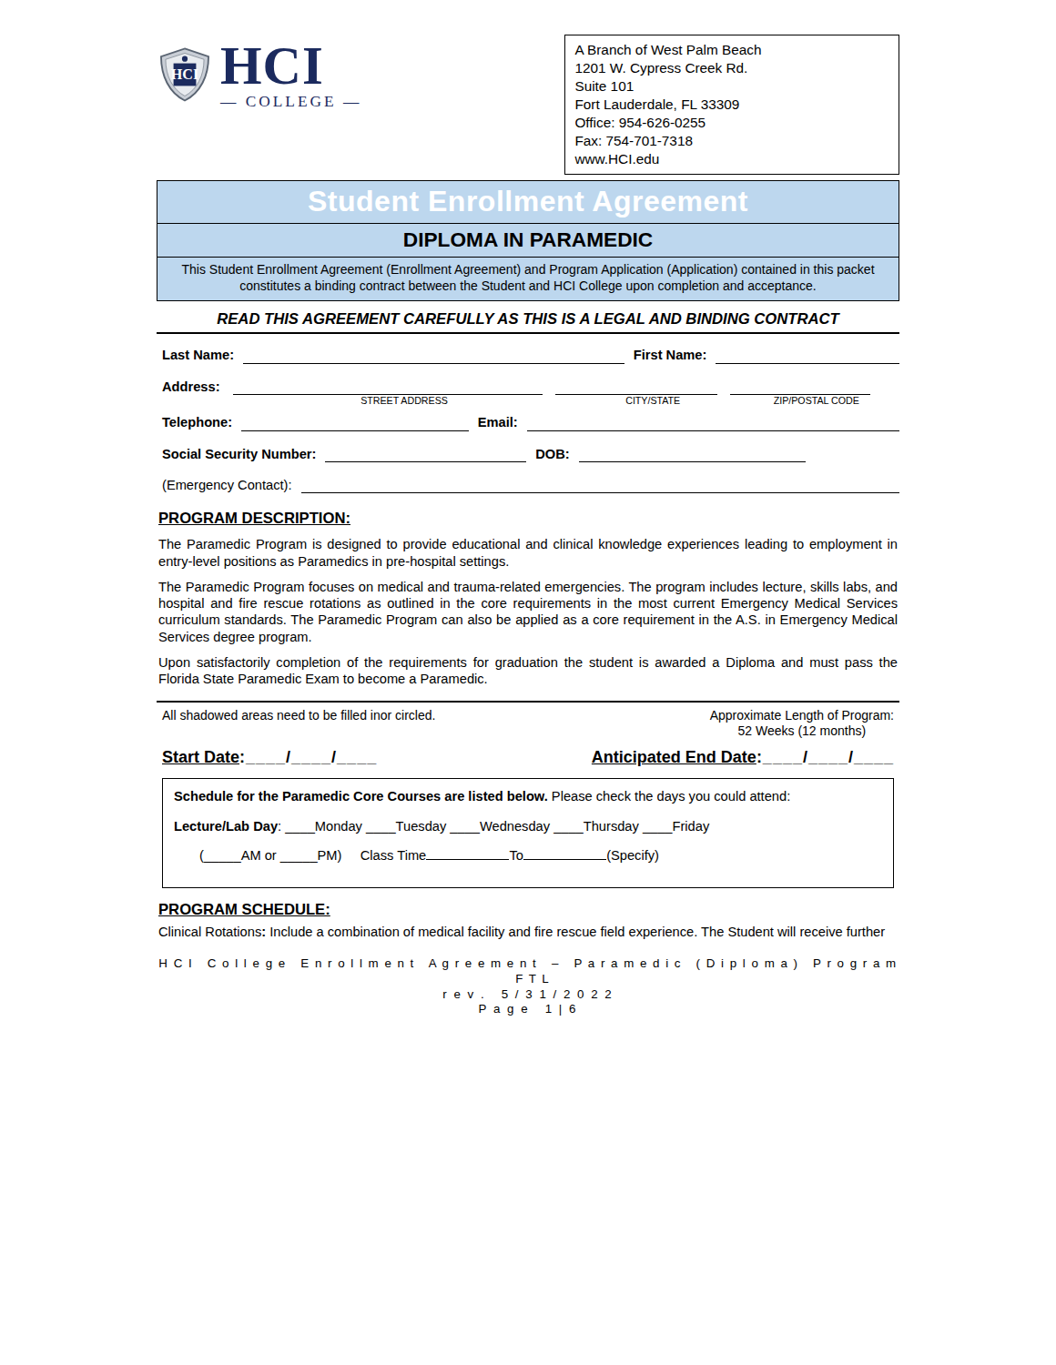HCI
HCI
— COLLEGE —
A Branch of West Palm Beach
1201 W. Cypress Creek Rd.
Suite 101
Fort Lauderdale, FL 33309
Office: 954-626-0255
Fax: 754-701-7318
www.HCI.edu
Student Enrollment Agreement
DIPLOMA IN PARAMEDIC
This Student Enrollment Agreement (Enrollment Agreement) and Program Application (Application) contained in this packet constitutes a binding contract between the Student and HCI College upon completion and acceptance.
READ THIS AGREEMENT CAREFULLY AS THIS IS A LEGAL AND BINDING CONTRACT
Last Name: First Name:
Address:
STREET ADDRESS CITY/STATE ZIP/POSTAL CODE
Telephone: Email:
Social Security Number: DOB:
(Emergency Contact):
PROGRAM DESCRIPTION:
The Paramedic Program is designed to provide educational and clinical knowledge experiences leading to employment in entry-level positions as Paramedics in pre-hospital settings.
The Paramedic Program focuses on medical and trauma-related emergencies. The program includes lecture, skills labs, and hospital and fire rescue rotations as outlined in the core requirements in the most current Emergency Medical Services curriculum standards. The Paramedic Program can also be applied as a core requirement in the A.S. in Emergency Medical Services degree program.
Upon satisfactorily completion of the requirements for graduation the student is awarded a Diploma and must pass the Florida State Paramedic Exam to become a Paramedic.
All shadowed areas need to be filled inor circled.
Approximate Length of Program:
52 Weeks (12 months)
Start Date:____/____/____
Anticipated End Date:____/____/____
Schedule for the Paramedic Core Courses are listed below. Please check the days you could attend:
Lecture/Lab Day: ____Monday ____Tuesday ____Wednesday ____Thursday ____Friday
(_____AM or _____PM) Class Time To (Specify)
PROGRAM SCHEDULE:
Clinical Rotations: Include a combination of medical facility and fire rescue field experience. The Student will receive further
H C I C o l l e g e E n r o l l m e n t A g r e e m e n t – P a r a m e d i c ( D i p l o m a ) P r o g r a m F T L
r e v . 5 / 3 1 / 2 0 2 2
P a g e 1 | 6